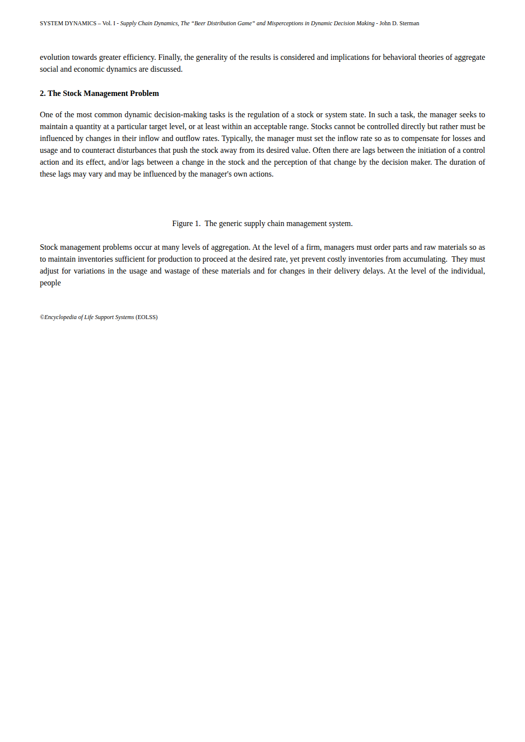SYSTEM DYNAMICS – Vol. I - Supply Chain Dynamics, The “Beer Distribution Game” and Misperceptions in Dynamic Decision Making - John D. Sterman
evolution towards greater efficiency. Finally, the generality of the results is considered and implications for behavioral theories of aggregate social and economic dynamics are discussed.
2. The Stock Management Problem
One of the most common dynamic decision-making tasks is the regulation of a stock or system state. In such a task, the manager seeks to maintain a quantity at a particular target level, or at least within an acceptable range. Stocks cannot be controlled directly but rather must be influenced by changes in their inflow and outflow rates. Typically, the manager must set the inflow rate so as to compensate for losses and usage and to counteract disturbances that push the stock away from its desired value. Often there are lags between the initiation of a control action and its effect, and/or lags between a change in the stock and the perception of that change by the decision maker. The duration of these lags may vary and may be influenced by the manager's own actions.
The generic supply chain management system Causal loop and stock-and-flow diagram showing a Stock Acquisition System with Supply Line and Stock, order rate, acquisition rate, loss rate, and an Ordering Heuristic with indicated orders, adjustment for supply line, adjustment for stock, desired supply line, desired stock, and expected loss rate. Stock Acquisition System Ordering Heuristic U Exogenous Variables X Other Endogenous Variables Acquisition Lag + SL Supply Line S Stock O Order Rate A Acquisition Rate L Loss Rate + - + + − − IO Indicated Orders + + ASL Adjustment for Supply Line - + SL* Desired Supply Line AS Adjustment for Stock - + S* Desired Stock L̂ Expected Loss Rate +
Figure 1. The generic supply chain management system.
Stock management problems occur at many levels of aggregation. At the level of a firm, managers must order parts and raw materials so as to maintain inventories sufficient for production to proceed at the desired rate, yet prevent costly inventories from accumulating. They must adjust for variations in the usage and wastage of these materials and for changes in their delivery delays. At the level of the individual, people
©Encyclopedia of Life Support Systems (EOLSS)